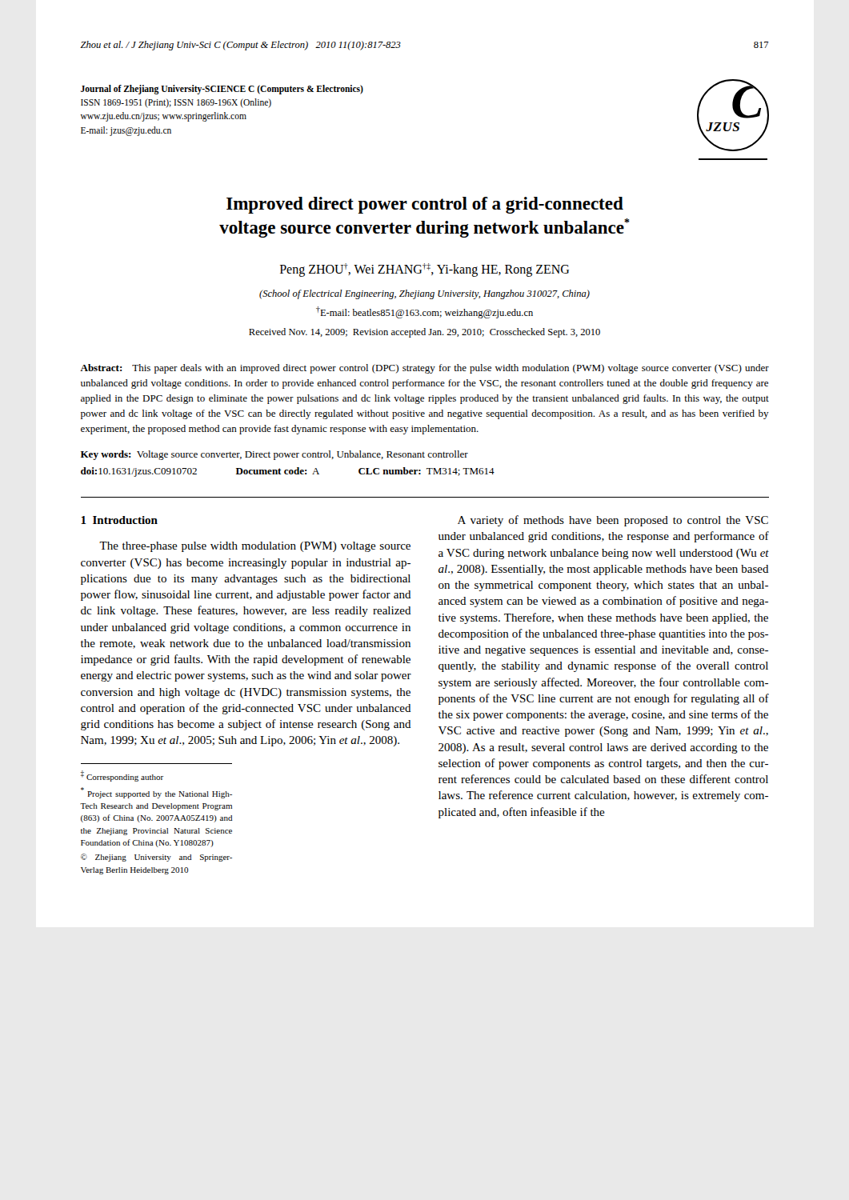Zhou et al. / J Zhejiang Univ-Sci C (Comput & Electron) 2010 11(10):817-823
817
Journal of Zhejiang University-SCIENCE C (Computers & Electronics)
ISSN 1869-1951 (Print); ISSN 1869-196X (Online)
www.zju.edu.cn/jzus; www.springerlink.com
E-mail: jzus@zju.edu.cn
C JZUS
Improved direct power control of a grid-connected
voltage source converter during network unbalance*
Peng ZHOU†, Wei ZHANG†‡, Yi-kang HE, Rong ZENG
(School of Electrical Engineering, Zhejiang University, Hangzhou 310027, China)
†E-mail: beatles851@163.com; weizhang@zju.edu.cn
Received Nov. 14, 2009; Revision accepted Jan. 29, 2010; Crosschecked Sept. 3, 2010
Abstract: This paper deals with an improved direct power control (DPC) strategy for the pulse width modulation (PWM) voltage source converter (VSC) under unbalanced grid voltage conditions. In order to provide enhanced control performance for the VSC, the resonant controllers tuned at the double grid frequency are applied in the DPC design to eliminate the power pulsations and dc link voltage ripples produced by the transient unbalanced grid faults. In this way, the output power and dc link voltage of the VSC can be directly regulated without positive and negative sequential decomposition. As a result, and as has been verified by experiment, the proposed method can provide fast dynamic response with easy implementation.
Key words: Voltage source converter, Direct power control, Unbalance, Resonant controller
doi: 10.1631/jzus.C0910702
Document code: A
CLC number: TM314; TM614
1 Introduction
The three-phase pulse width modulation (PWM) voltage source converter (VSC) has become increasingly popular in industrial applications due to its many advantages such as the bidirectional power flow, sinusoidal line current, and adjustable power factor and dc link voltage. These features, however, are less readily realized under unbalanced grid voltage conditions, a common occurrence in the remote, weak network due to the unbalanced load/transmission impedance or grid faults. With the rapid development of renewable energy and electric power systems, such as the wind and solar power conversion and high voltage dc (HVDC) transmission systems, the control and operation of the grid-connected VSC under unbalanced grid conditions has become a subject of intense research (Song and Nam, 1999; Xu et al., 2005; Suh and Lipo, 2006; Yin et al., 2008).
‡ Corresponding author
* Project supported by the National High-Tech Research and Development Program (863) of China (No. 2007AA05Z419) and the Zhejiang Provincial Natural Science Foundation of China (No. Y1080287)
© Zhejiang University and Springer-Verlag Berlin Heidelberg 2010
A variety of methods have been proposed to control the VSC under unbalanced grid conditions, the response and performance of a VSC during network unbalance being now well understood (Wu et al., 2008). Essentially, the most applicable methods have been based on the symmetrical component theory, which states that an unbalanced system can be viewed as a combination of positive and negative systems. Therefore, when these methods have been applied, the decomposition of the unbalanced three-phase quantities into the positive and negative sequences is essential and inevitable and, consequently, the stability and dynamic response of the overall control system are seriously affected. Moreover, the four controllable components of the VSC line current are not enough for regulating all of the six power components: the average, cosine, and sine terms of the VSC active and reactive power (Song and Nam, 1999; Yin et al., 2008). As a result, several control laws are derived according to the selection of power components as control targets, and then the current references could be calculated based on these different control laws. The reference current calculation, however, is extremely complicated and, often infeasible if the